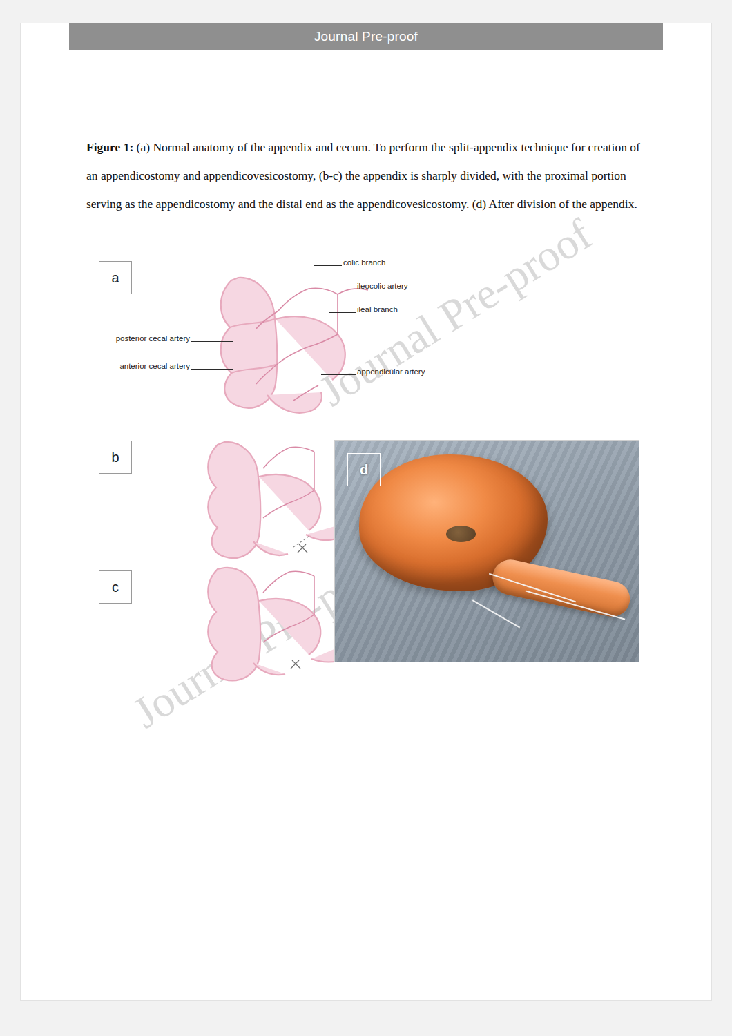Journal Pre-proof
Figure 1: (a) Normal anatomy of the appendix and cecum. To perform the split-appendix technique for creation of an appendicostomy and appendicovesicostomy, (b-c) the appendix is sharply divided, with the proximal portion serving as the appendicostomy and the distal end as the appendicovesicostomy. (d) After division of the appendix.
a
b
c
colic branch
ileocolic artery
ileal branch
posterior cecal artery
anterior cecal artery
appendicular artery
d
Journal Pre-proof
Journal Pre-proof